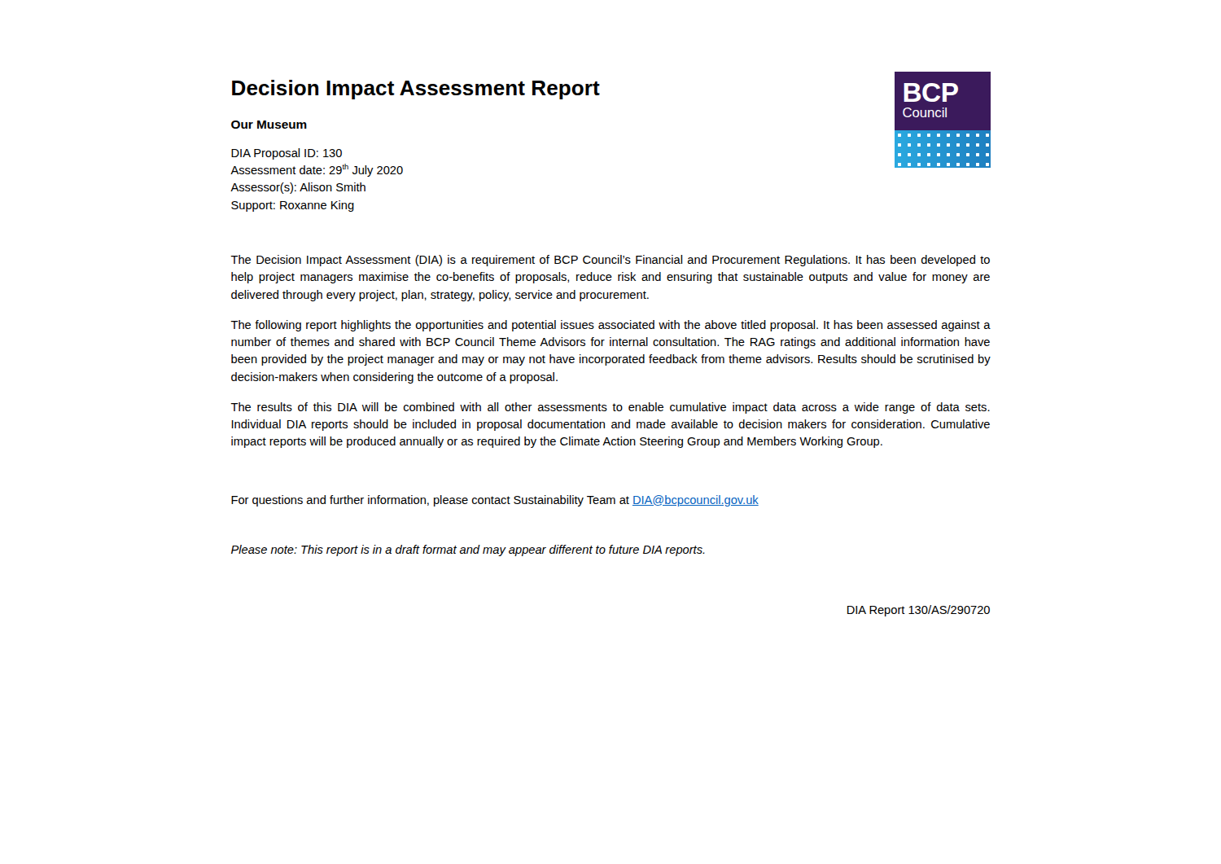BCP
Council
Decision Impact Assessment Report
Our Museum
DIA Proposal ID: 130
Assessment date: 29th July 2020
Assessor(s): Alison Smith
Support: Roxanne King
The Decision Impact Assessment (DIA) is a requirement of BCP Council’s Financial and Procurement Regulations. It has been developed to help project managers maximise the co-benefits of proposals, reduce risk and ensuring that sustainable outputs and value for money are delivered through every project, plan, strategy, policy, service and procurement.
The following report highlights the opportunities and potential issues associated with the above titled proposal. It has been assessed against a number of themes and shared with BCP Council Theme Advisors for internal consultation. The RAG ratings and additional information have been provided by the project manager and may or may not have incorporated feedback from theme advisors. Results should be scrutinised by decision-makers when considering the outcome of a proposal.
The results of this DIA will be combined with all other assessments to enable cumulative impact data across a wide range of data sets. Individual DIA reports should be included in proposal documentation and made available to decision makers for consideration. Cumulative impact reports will be produced annually or as required by the Climate Action Steering Group and Members Working Group.
For questions and further information, please contact Sustainability Team at DIA@bcpcouncil.gov.uk
Please note: This report is in a draft format and may appear different to future DIA reports.
DIA Report 130/AS/290720